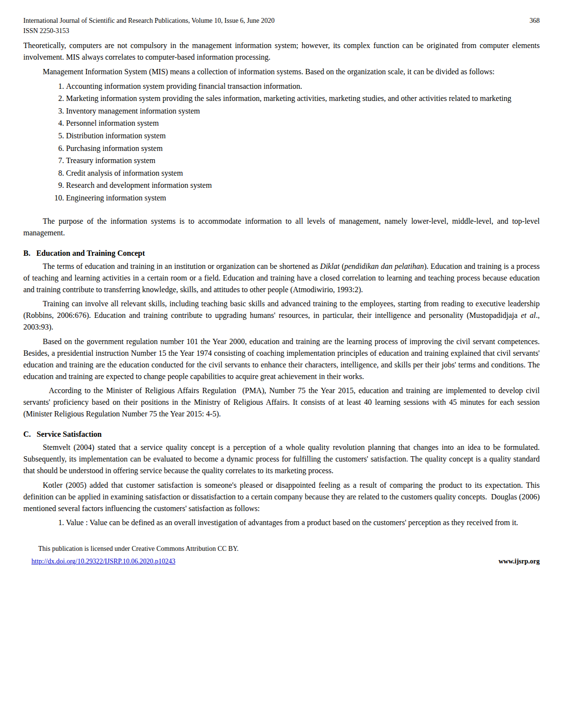International Journal of Scientific and Research Publications, Volume 10, Issue 6, June 2020
368
ISSN 2250-3153
Theoretically, computers are not compulsory in the management information system; however, its complex function can be originated from computer elements involvement. MIS always correlates to computer-based information processing.
Management Information System (MIS) means a collection of information systems. Based on the organization scale, it can be divided as follows:
Accounting information system providing financial transaction information.
Marketing information system providing the sales information, marketing activities, marketing studies, and other activities related to marketing
Inventory management information system
Personnel information system
Distribution information system
Purchasing information system
Treasury information system
Credit analysis of information system
Research and development information system
Engineering information system
The purpose of the information systems is to accommodate information to all levels of management, namely lower-level, middle-level, and top-level management.
B. Education and Training Concept
The terms of education and training in an institution or organization can be shortened as Diklat (pendidikan dan pelatihan). Education and training is a process of teaching and learning activities in a certain room or a field. Education and training have a closed correlation to learning and teaching process because education and training contribute to transferring knowledge, skills, and attitudes to other people (Atmodiwirio, 1993:2).
Training can involve all relevant skills, including teaching basic skills and advanced training to the employees, starting from reading to executive leadership (Robbins, 2006:676). Education and training contribute to upgrading humans' resources, in particular, their intelligence and personality (Mustopadidjaja et al., 2003:93).
Based on the government regulation number 101 the Year 2000, education and training are the learning process of improving the civil servant competences. Besides, a presidential instruction Number 15 the Year 1974 consisting of coaching implementation principles of education and training explained that civil servants' education and training are the education conducted for the civil servants to enhance their characters, intelligence, and skills per their jobs' terms and conditions. The education and training are expected to change people capabilities to acquire great achievement in their works.
According to the Minister of Religious Affairs Regulation (PMA), Number 75 the Year 2015, education and training are implemented to develop civil servants' proficiency based on their positions in the Ministry of Religious Affairs. It consists of at least 40 learning sessions with 45 minutes for each session (Minister Religious Regulation Number 75 the Year 2015: 4-5).
C. Service Satisfaction
Stemvelt (2004) stated that a service quality concept is a perception of a whole quality revolution planning that changes into an idea to be formulated. Subsequently, its implementation can be evaluated to become a dynamic process for fulfilling the customers' satisfaction. The quality concept is a quality standard that should be understood in offering service because the quality correlates to its marketing process.
Kotler (2005) added that customer satisfaction is someone's pleased or disappointed feeling as a result of comparing the product to its expectation. This definition can be applied in examining satisfaction or dissatisfaction to a certain company because they are related to the customers quality concepts. Douglas (2006) mentioned several factors influencing the customers' satisfaction as follows:
Value : Value can be defined as an overall investigation of advantages from a product based on the customers' perception as they received from it.
This publication is licensed under Creative Commons Attribution CC BY.
http://dx.doi.org/10.29322/IJSRP.10.06.2020.p10243 www.ijsrp.org